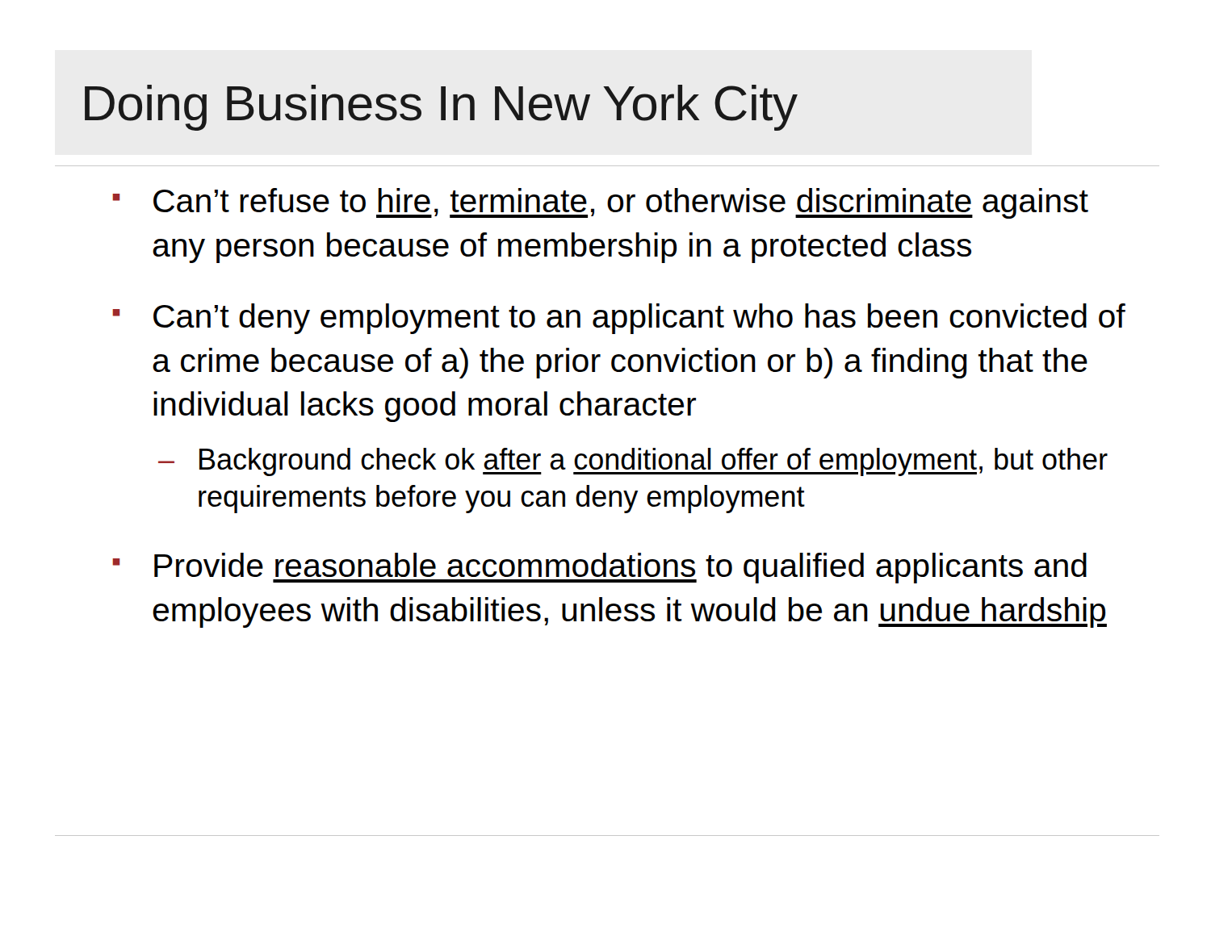Doing Business In New York City
Can’t refuse to hire, terminate, or otherwise discriminate against any person because of membership in a protected class
Can’t deny employment to an applicant who has been convicted of a crime because of a) the prior conviction or b) a finding that the individual lacks good moral character
Background check ok after a conditional offer of employment, but other requirements before you can deny employment
Provide reasonable accommodations to qualified applicants and employees with disabilities, unless it would be an undue hardship